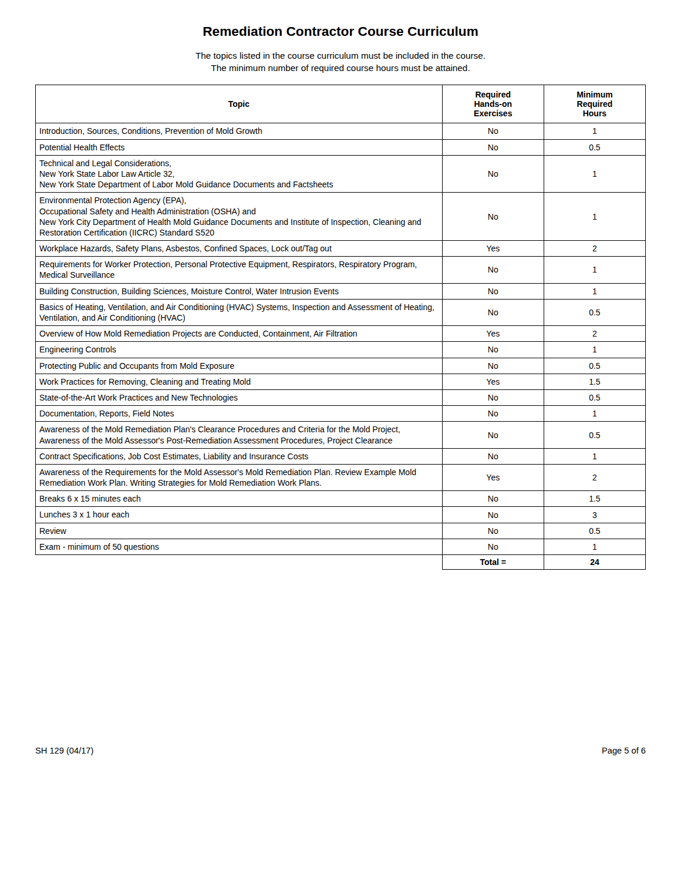Remediation Contractor Course Curriculum
The topics listed in the course curriculum must be included in the course.
The minimum number of required course hours must be attained.
| Topic | Required Hands-on Exercises | Minimum Required Hours |
| --- | --- | --- |
| Introduction, Sources, Conditions, Prevention of Mold Growth | No | 1 |
| Potential Health Effects | No | 0.5 |
| Technical and Legal Considerations, New York State Labor Law Article 32, New York State Department of Labor Mold Guidance Documents and Factsheets | No | 1 |
| Environmental Protection Agency (EPA), Occupational Safety and Health Administration (OSHA) and New York City Department of Health Mold Guidance Documents and Institute of Inspection, Cleaning and Restoration Certification (IICRC) Standard S520 | No | 1 |
| Workplace Hazards, Safety Plans, Asbestos, Confined Spaces, Lock out/Tag out | Yes | 2 |
| Requirements for Worker Protection, Personal Protective Equipment, Respirators, Respiratory Program, Medical Surveillance | No | 1 |
| Building Construction, Building Sciences, Moisture Control, Water Intrusion Events | No | 1 |
| Basics of Heating, Ventilation, and Air Conditioning (HVAC) Systems, Inspection and Assessment of Heating, Ventilation, and Air Conditioning (HVAC) | No | 0.5 |
| Overview of How Mold Remediation Projects are Conducted, Containment, Air Filtration | Yes | 2 |
| Engineering Controls | No | 1 |
| Protecting Public and Occupants from Mold Exposure | No | 0.5 |
| Work Practices for Removing, Cleaning and Treating Mold | Yes | 1.5 |
| State-of-the-Art Work Practices and New Technologies | No | 0.5 |
| Documentation, Reports, Field Notes | No | 1 |
| Awareness of the Mold Remediation Plan's Clearance Procedures and Criteria for the Mold Project, Awareness of the Mold Assessor's Post-Remediation Assessment Procedures, Project Clearance | No | 0.5 |
| Contract Specifications, Job Cost Estimates, Liability and Insurance Costs | No | 1 |
| Awareness of the Requirements for the Mold Assessor's Mold Remediation Plan. Review Example Mold Remediation Work Plan. Writing Strategies for Mold Remediation Work Plans. | Yes | 2 |
| Breaks 6 x 15 minutes each | No | 1.5 |
| Lunches 3 x 1 hour each | No | 3 |
| Review | No | 0.5 |
| Exam - minimum of 50 questions | No | 1 |
| | Total = | 24 |
SH 129 (04/17) Page 5 of 6